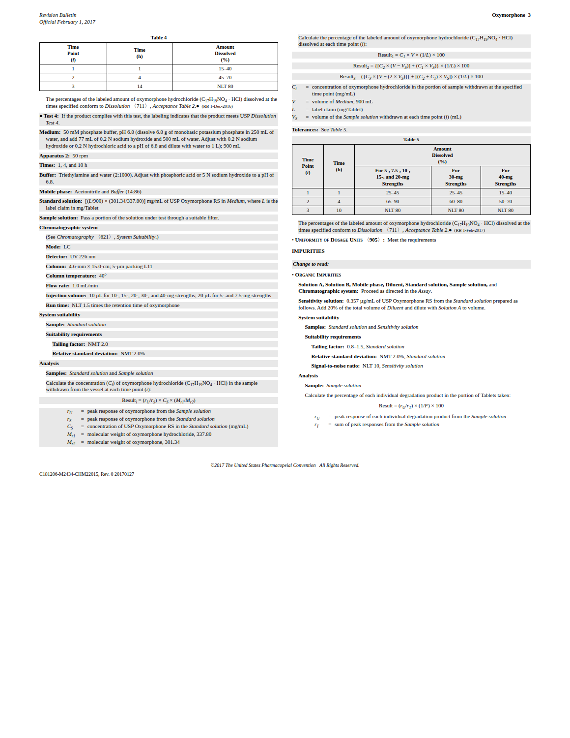Revision Bulletin
Official February 1, 2017
Oxymorphone 3
Table 4
| Time Point ( i ) | Time (h) | Amount Dissolved (%) |
| --- | --- | --- |
| 1 | 1 | 15–40 |
| 2 | 4 | 45–70 |
| 3 | 14 | NLT 80 |
The percentages of the labeled amount of oxymorphone hydrochloride (C17H19NO4 · HCl) dissolved at the times specified conform to Dissolution 〈711〉, Acceptance Table 2. (RB 1-Dec-2016)
Test 4: If the product complies with this test, the labeling indicates that the product meets USP Dissolution Test 4.
Medium: 50 mM phosphate buffer, pH 6.8 (dissolve 6.8 g of monobasic potassium phosphate in 250 mL of water, and add 77 mL of 0.2 N sodium hydroxide and 500 mL of water. Adjust with 0.2 N sodium hydroxide or 0.2 N hydrochloric acid to a pH of 6.8 and dilute with water to 1 L); 900 mL
Apparatus 2: 50 rpm
Times: 1, 4, and 10 h
Buffer: Triethylamine and water (2:1000). Adjust with phosphoric acid or 5 N sodium hydroxide to a pH of 6.8.
Mobile phase: Acetonitrile and Buffer (14:86)
Standard solution: [(L/900) × (301.34/337.80)] mg/mL of USP Oxymorphone RS in Medium, where L is the label claim in mg/Tablet
Sample solution: Pass a portion of the solution under test through a suitable filter.
Chromatographic system
(See Chromatography 〈621〉, System Suitability.)
Mode: LC
Detector: UV 226 nm
Column: 4.6-mm × 15.0-cm; 5-µm packing L11
Column temperature: 40°
Flow rate: 1.0 mL/min
Injection volume: 10 µL for 10-, 15-, 20-, 30-, and 40-mg strengths; 20 µL for 5- and 7.5-mg strengths
Run time: NLT 1.5 times the retention time of oxymorphone
System suitability
Sample: Standard solution
Suitability requirements
Tailing factor: NMT 2.0
Relative standard deviation: NMT 2.0%
Analysis
Samples: Standard solution and Sample solution
Calculate the concentration (Ci) of oxymorphone hydrochloride (C17H19NO4 · HCl) in the sample withdrawn from the vessel at each time point (i):
Resulti = (rU/rS) × CS × (Mr1/Mr2)
| r U | = | peak response of oxymorphone from the Sample solution |
| r S | = | peak response of oxymorphone from the Standard solution |
| C S | = | concentration of USP Oxymorphone RS in the Standard solution (mg/mL) |
| M r1 | = | molecular weight of oxymorphone hydrochloride, 337.80 |
| M r2 | = | molecular weight of oxymorphone, 301.34 |
Calculate the percentage of the labeled amount of oxymorphone hydrochloride (C17H19NO4 · HCl) dissolved at each time point (i):
Result1 = C1 × V × (1/L) × 100
Result2 = {[C2 × (V − VS)] + (C1 × VS)} × (1/L) × 100
Result3 = ({C3 × [V − (2 × VS)]} + [(C2 + C1) × VS]) × (1/L) × 100
| C i | = | concentration of oxymorphone hydrochloride in the portion of sample withdrawn at the specified time point (mg/mL) |
| V | = | volume of Medium , 900 mL |
| L | = | label claim (mg/Tablet) |
| V S | = | volume of the Sample solution withdrawn at each time point ( i ) (mL) |
Tolerances: See Table 5.
Table 5
| Time Point ( i ) | Time (h) | Amount Dissolved (%) |
| --- | --- | --- |
| For 5-, 7.5-, 10-, 15-, and 20-mg Strengths | For 30-mg Strengths | For 40-mg Strengths |
| 1 | 1 | 25–45 | 25–45 | 15–40 |
| 2 | 4 | 65–90 | 60–80 | 50–70 |
| 3 | 10 | NLT 80 | NLT 80 | NLT 80 |
The percentages of the labeled amount of oxymorphone hydrochloride (C17H19NO4 · HCl) dissolved at the times specified conform to Dissolution 〈711〉, Acceptance Table 2. (RB 1-Feb-2017)
Uniformity of Dosage Units 〈905〉: Meet the requirements
IMPURITIES
Change to read:
Organic Impurities
Solution A, Solution B, Mobile phase, Diluent, Standard solution, Sample solution, and Chromatographic system: Proceed as directed in the Assay.
Sensitivity solution: 0.357 µg/mL of USP Oxymorphone RS from the Standard solution prepared as follows. Add 20% of the total volume of Diluent and dilute with Solution A to volume.
System suitability
Samples: Standard solution and Sensitivity solution
Suitability requirements
Tailing factor: 0.8–1.5, Standard solution
Relative standard deviation: NMT 2.0%, Standard solution
Signal-to-noise ratio: NLT 10, Sensitivity solution
Analysis
Sample: Sample solution
Calculate the percentage of each individual degradation product in the portion of Tablets taken:
Result = (rU/rT) × (1/F) × 100
| r U | = | peak response of each individual degradation product from the Sample solution |
| r T | = | sum of peak responses from the Sample solution |
©2017 The United States Pharmacopeial Convention All Rights Reserved.
C181206-M2434-CHM22015, Rev. 0 20170127